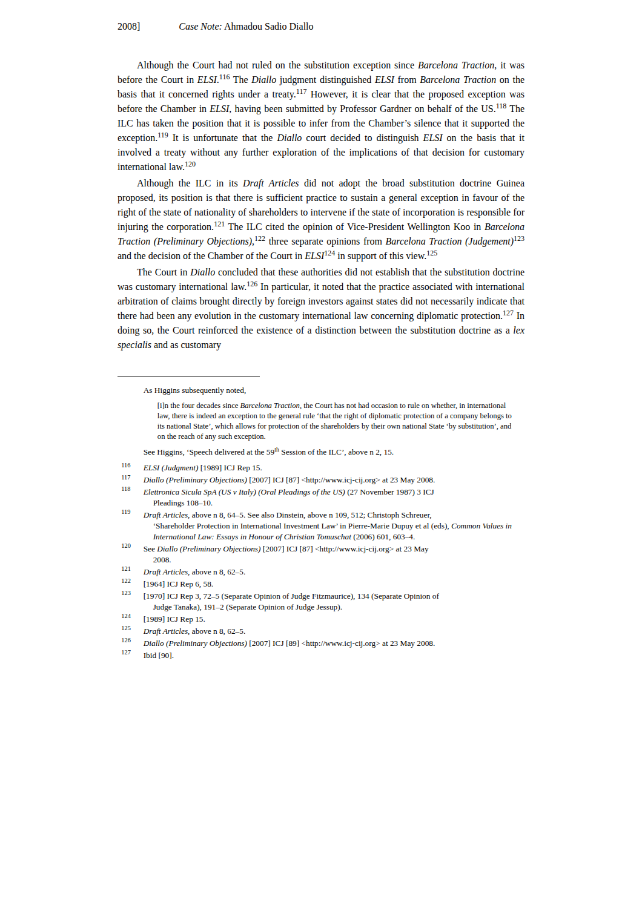2008] Case Note: Ahmadou Sadio Diallo
Although the Court had not ruled on the substitution exception since Barcelona Traction, it was before the Court in ELSI.116 The Diallo judgment distinguished ELSI from Barcelona Traction on the basis that it concerned rights under a treaty.117 However, it is clear that the proposed exception was before the Chamber in ELSI, having been submitted by Professor Gardner on behalf of the US.118 The ILC has taken the position that it is possible to infer from the Chamber’s silence that it supported the exception.119 It is unfortunate that the Diallo court decided to distinguish ELSI on the basis that it involved a treaty without any further exploration of the implications of that decision for customary international law.120
Although the ILC in its Draft Articles did not adopt the broad substitution doctrine Guinea proposed, its position is that there is sufficient practice to sustain a general exception in favour of the right of the state of nationality of shareholders to intervene if the state of incorporation is responsible for injuring the corporation.121 The ILC cited the opinion of Vice-President Wellington Koo in Barcelona Traction (Preliminary Objections),122 three separate opinions from Barcelona Traction (Judgement)123 and the decision of the Chamber of the Court in ELSI124 in support of this view.125
The Court in Diallo concluded that these authorities did not establish that the substitution doctrine was customary international law.126 In particular, it noted that the practice associated with international arbitration of claims brought directly by foreign investors against states did not necessarily indicate that there had been any evolution in the customary international law concerning diplomatic protection.127 In doing so, the Court reinforced the existence of a distinction between the substitution doctrine as a lex specialis and as customary
As Higgins subsequently noted,
[i]n the four decades since Barcelona Traction, the Court has not had occasion to rule on whether, in international law, there is indeed an exception to the general rule ‘that the right of diplomatic protection of a company belongs to its national State’, which allows for protection of the shareholders by their own national State ‘by substitution’, and on the reach of any such exception.
See Higgins, ‘Speech delivered at the 59th Session of the ILC’, above n 2, 15.
116 ELSI (Judgment) [1989] ICJ Rep 15.
117 Diallo (Preliminary Objections) [2007] ICJ [87] <http://www.icj-cij.org> at 23 May 2008.
118 Elettronica Sicula SpA (US v Italy) (Oral Pleadings of the US) (27 November 1987) 3 ICJ Pleadings 108–10.
119 Draft Articles, above n 8, 64–5. See also Dinstein, above n 109, 512; Christoph Schreuer, ‘Shareholder Protection in International Investment Law’ in Pierre-Marie Dupuy et al (eds), Common Values in International Law: Essays in Honour of Christian Tomuschat (2006) 601, 603–4.
120 See Diallo (Preliminary Objections) [2007] ICJ [87] <http://www.icj-cij.org> at 23 May 2008.
121 Draft Articles, above n 8, 62–5.
122[1964] ICJ Rep 6, 58.
123[1970] ICJ Rep 3, 72–5 (Separate Opinion of Judge Fitzmaurice), 134 (Separate Opinion of Judge Tanaka), 191–2 (Separate Opinion of Judge Jessup).
124[1989] ICJ Rep 15.
125 Draft Articles, above n 8, 62–5.
126 Diallo (Preliminary Objections) [2007] ICJ [89] <http://www.icj-cij.org> at 23 May 2008.
127 Ibid [90].